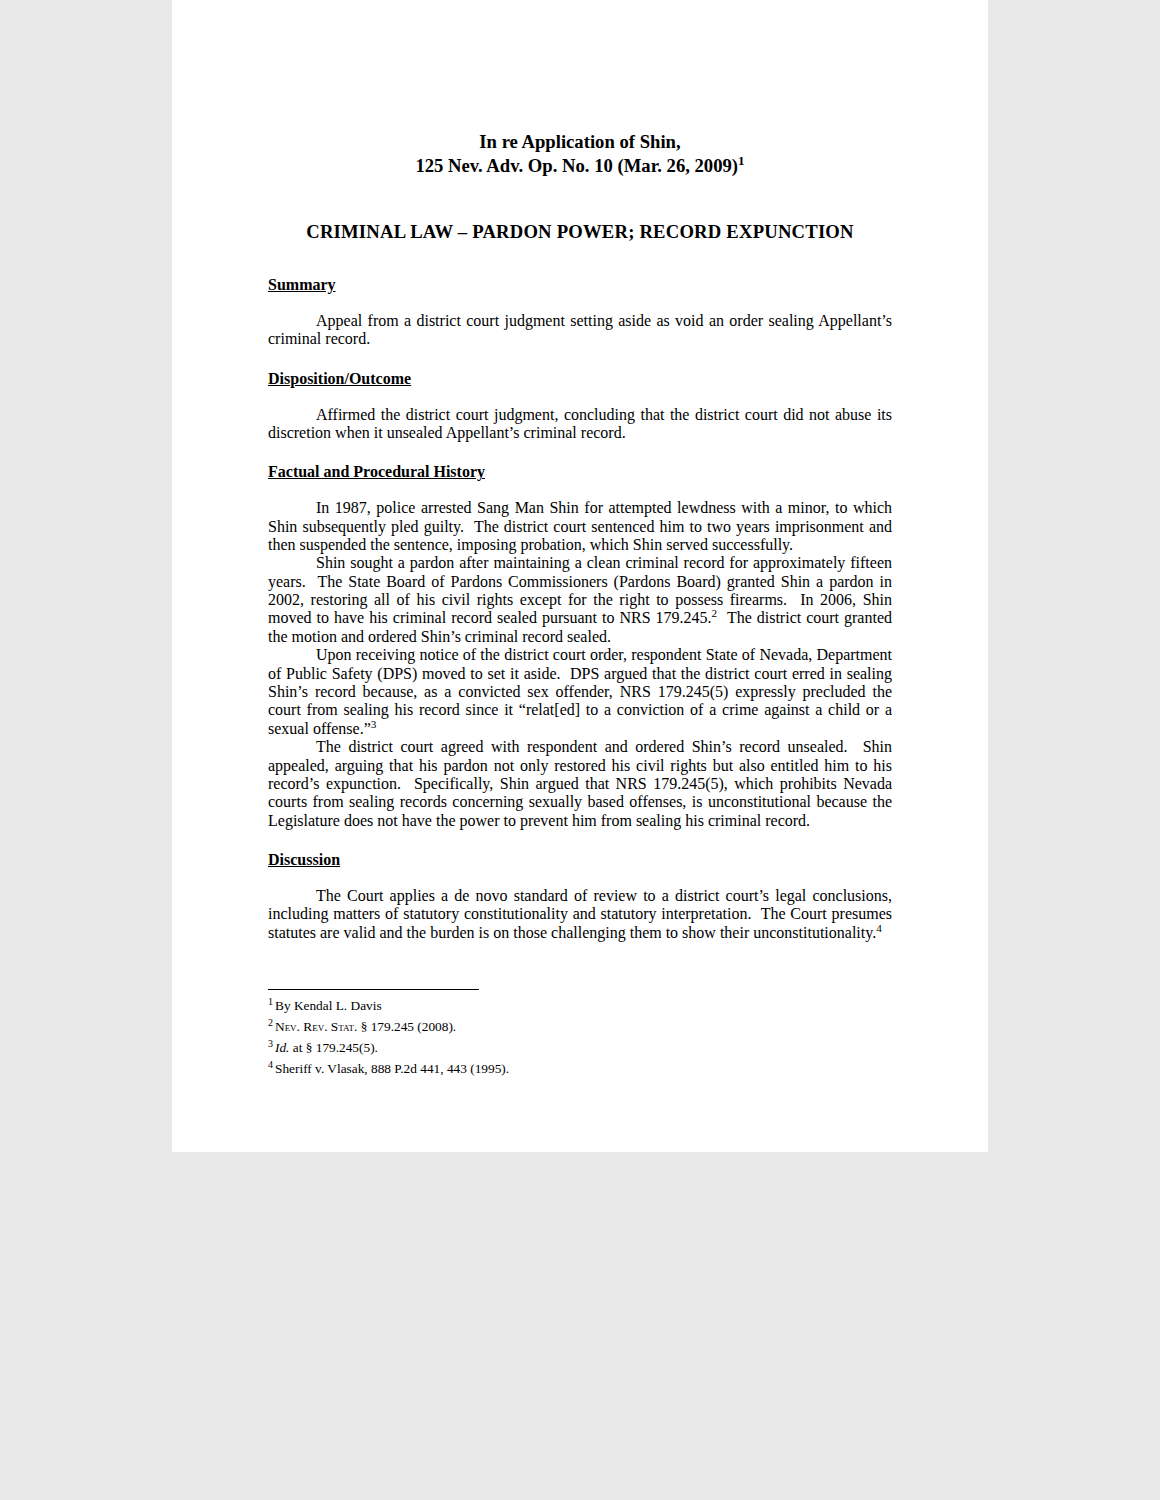In re Application of Shin, 125 Nev. Adv. Op. No. 10 (Mar. 26, 2009)1
CRIMINAL LAW – PARDON POWER; RECORD EXPUNCTION
Summary
Appeal from a district court judgment setting aside as void an order sealing Appellant’s criminal record.
Disposition/Outcome
Affirmed the district court judgment, concluding that the district court did not abuse its discretion when it unsealed Appellant’s criminal record.
Factual and Procedural History
In 1987, police arrested Sang Man Shin for attempted lewdness with a minor, to which Shin subsequently pled guilty. The district court sentenced him to two years imprisonment and then suspended the sentence, imposing probation, which Shin served successfully.
Shin sought a pardon after maintaining a clean criminal record for approximately fifteen years. The State Board of Pardons Commissioners (Pardons Board) granted Shin a pardon in 2002, restoring all of his civil rights except for the right to possess firearms. In 2006, Shin moved to have his criminal record sealed pursuant to NRS 179.245.2 The district court granted the motion and ordered Shin’s criminal record sealed.
Upon receiving notice of the district court order, respondent State of Nevada, Department of Public Safety (DPS) moved to set it aside. DPS argued that the district court erred in sealing Shin’s record because, as a convicted sex offender, NRS 179.245(5) expressly precluded the court from sealing his record since it “relat[ed] to a conviction of a crime against a child or a sexual offense.”3
The district court agreed with respondent and ordered Shin’s record unsealed. Shin appealed, arguing that his pardon not only restored his civil rights but also entitled him to his record’s expunction. Specifically, Shin argued that NRS 179.245(5), which prohibits Nevada courts from sealing records concerning sexually based offenses, is unconstitutional because the Legislature does not have the power to prevent him from sealing his criminal record.
Discussion
The Court applies a de novo standard of review to a district court’s legal conclusions, including matters of statutory constitutionality and statutory interpretation. The Court presumes statutes are valid and the burden is on those challenging them to show their unconstitutionality.4
1 By Kendal L. Davis
2 Nev. Rev. Stat. § 179.245 (2008).
3 Id. at § 179.245(5).
4 Sheriff v. Vlasak, 888 P.2d 441, 443 (1995).